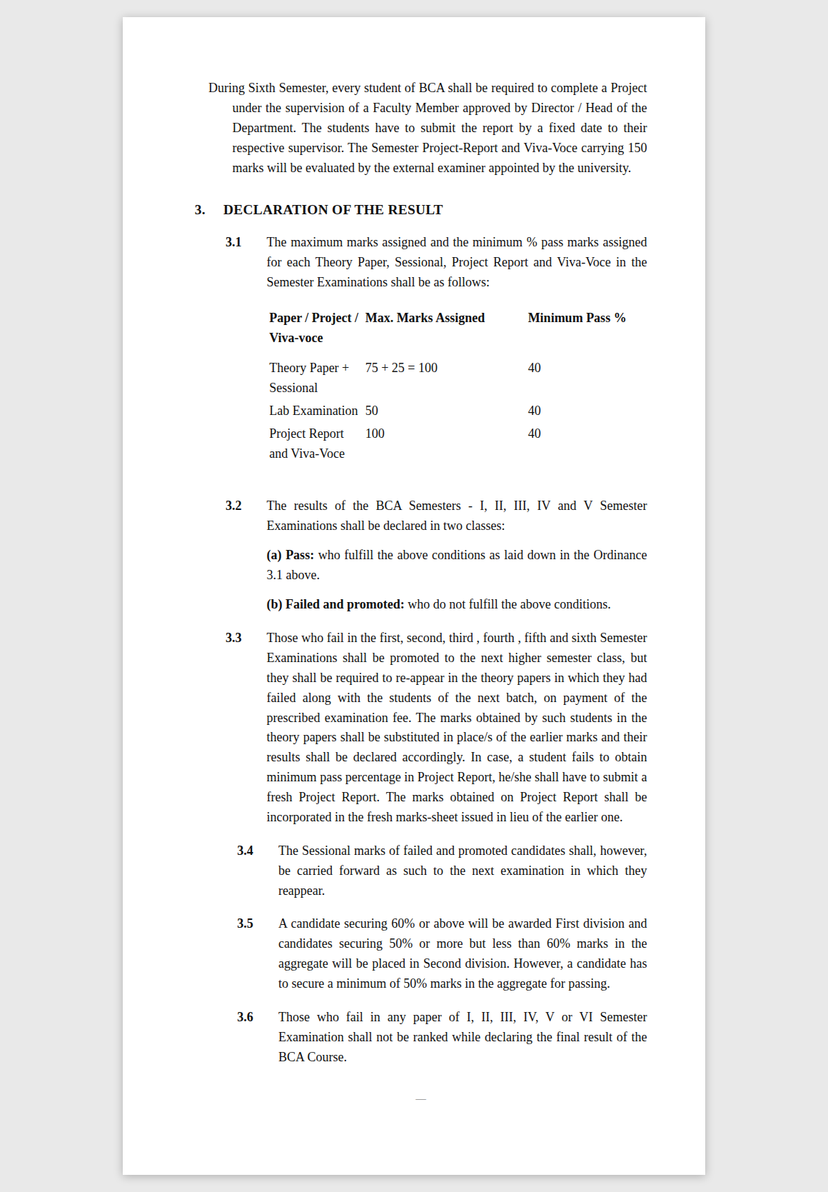During Sixth Semester, every student of BCA shall be required to complete a Project under the supervision of a Faculty Member approved by Director / Head of the Department. The students have to submit the report by a fixed date to their respective supervisor. The Semester Project-Report and Viva-Voce carrying 150 marks will be evaluated by the external examiner appointed by the university.
3. DECLARATION OF THE RESULT
3.1
The maximum marks assigned and the minimum % pass marks assigned for each Theory Paper, Sessional, Project Report and Viva-Voce in the Semester Examinations shall be as follows:
| Paper / Project / Viva-voce | Max. Marks Assigned | Minimum Pass % |
| --- | --- | --- |
| Theory Paper + Sessional | 75 + 25 = 100 | 40 |
| Lab Examination | 50 | 40 |
| Project Report and Viva-Voce | 100 | 40 |
3.2
The results of the BCA Semesters - I, II, III, IV and V Semester Examinations shall be declared in two classes:
(a) Pass: who fulfill the above conditions as laid down in the Ordinance 3.1 above.
(b) Failed and promoted: who do not fulfill the above conditions.
3.3
Those who fail in the first, second, third , fourth , fifth and sixth Semester Examinations shall be promoted to the next higher semester class, but they shall be required to re-appear in the theory papers in which they had failed along with the students of the next batch, on payment of the prescribed examination fee. The marks obtained by such students in the theory papers shall be substituted in place/s of the earlier marks and their results shall be declared accordingly. In case, a student fails to obtain minimum pass percentage in Project Report, he/she shall have to submit a fresh Project Report. The marks obtained on Project Report shall be incorporated in the fresh marks-sheet issued in lieu of the earlier one.
3.4
The Sessional marks of failed and promoted candidates shall, however, be carried forward as such to the next examination in which they reappear.
3.5
A candidate securing 60% or above will be awarded First division and candidates securing 50% or more but less than 60% marks in the aggregate will be placed in Second division. However, a candidate has to secure a minimum of 50% marks in the aggregate for passing.
3.6
Those who fail in any paper of I, II, III, IV, V or VI Semester Examination shall not be ranked while declaring the final result of the BCA Course.
—